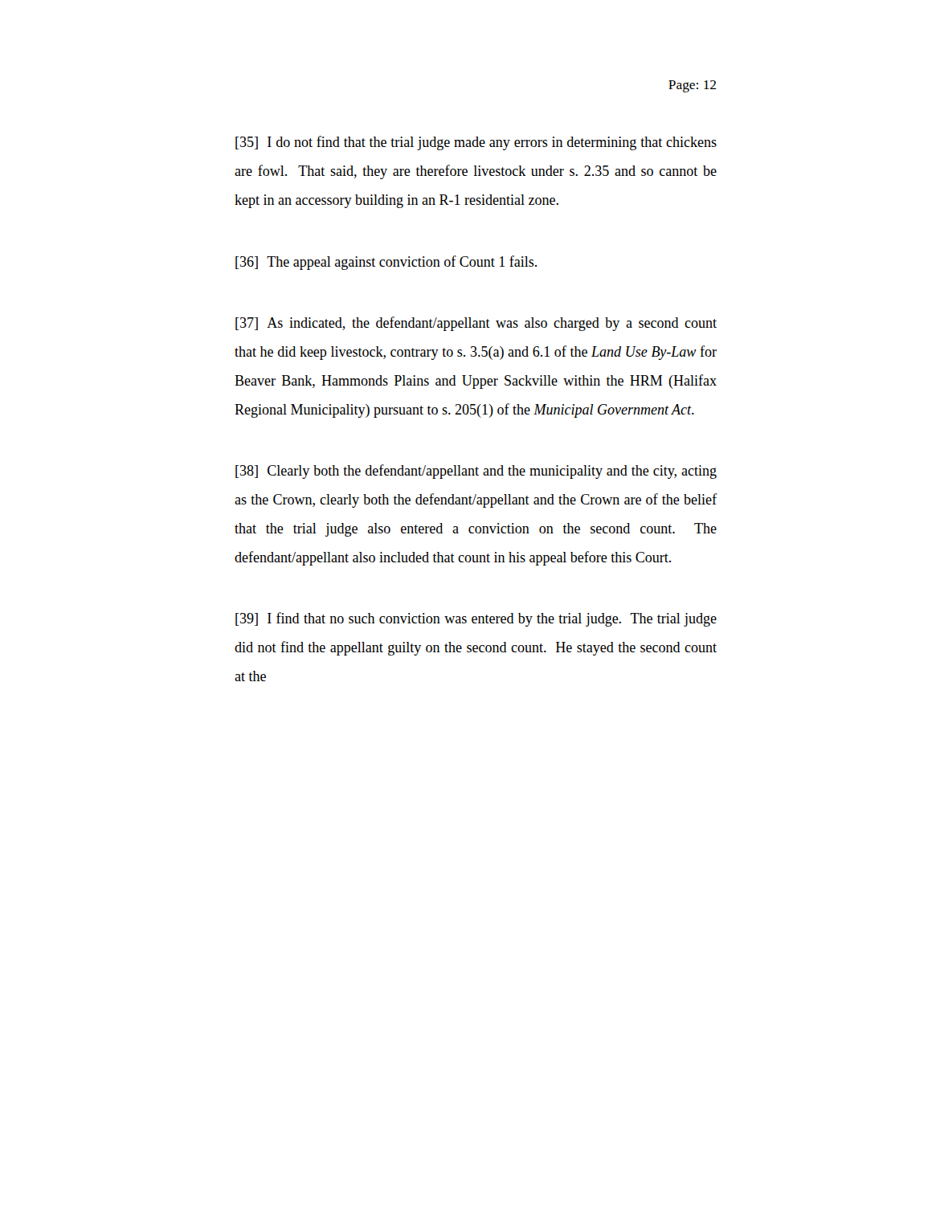Page: 12
[35] I do not find that the trial judge made any errors in determining that chickens are fowl. That said, they are therefore livestock under s. 2.35 and so cannot be kept in an accessory building in an R-1 residential zone.
[36] The appeal against conviction of Count 1 fails.
[37] As indicated, the defendant/appellant was also charged by a second count that he did keep livestock, contrary to s. 3.5(a) and 6.1 of the Land Use By-Law for Beaver Bank, Hammonds Plains and Upper Sackville within the HRM (Halifax Regional Municipality) pursuant to s. 205(1) of the Municipal Government Act.
[38] Clearly both the defendant/appellant and the municipality and the city, acting as the Crown, clearly both the defendant/appellant and the Crown are of the belief that the trial judge also entered a conviction on the second count. The defendant/appellant also included that count in his appeal before this Court.
[39] I find that no such conviction was entered by the trial judge. The trial judge did not find the appellant guilty on the second count. He stayed the second count at the